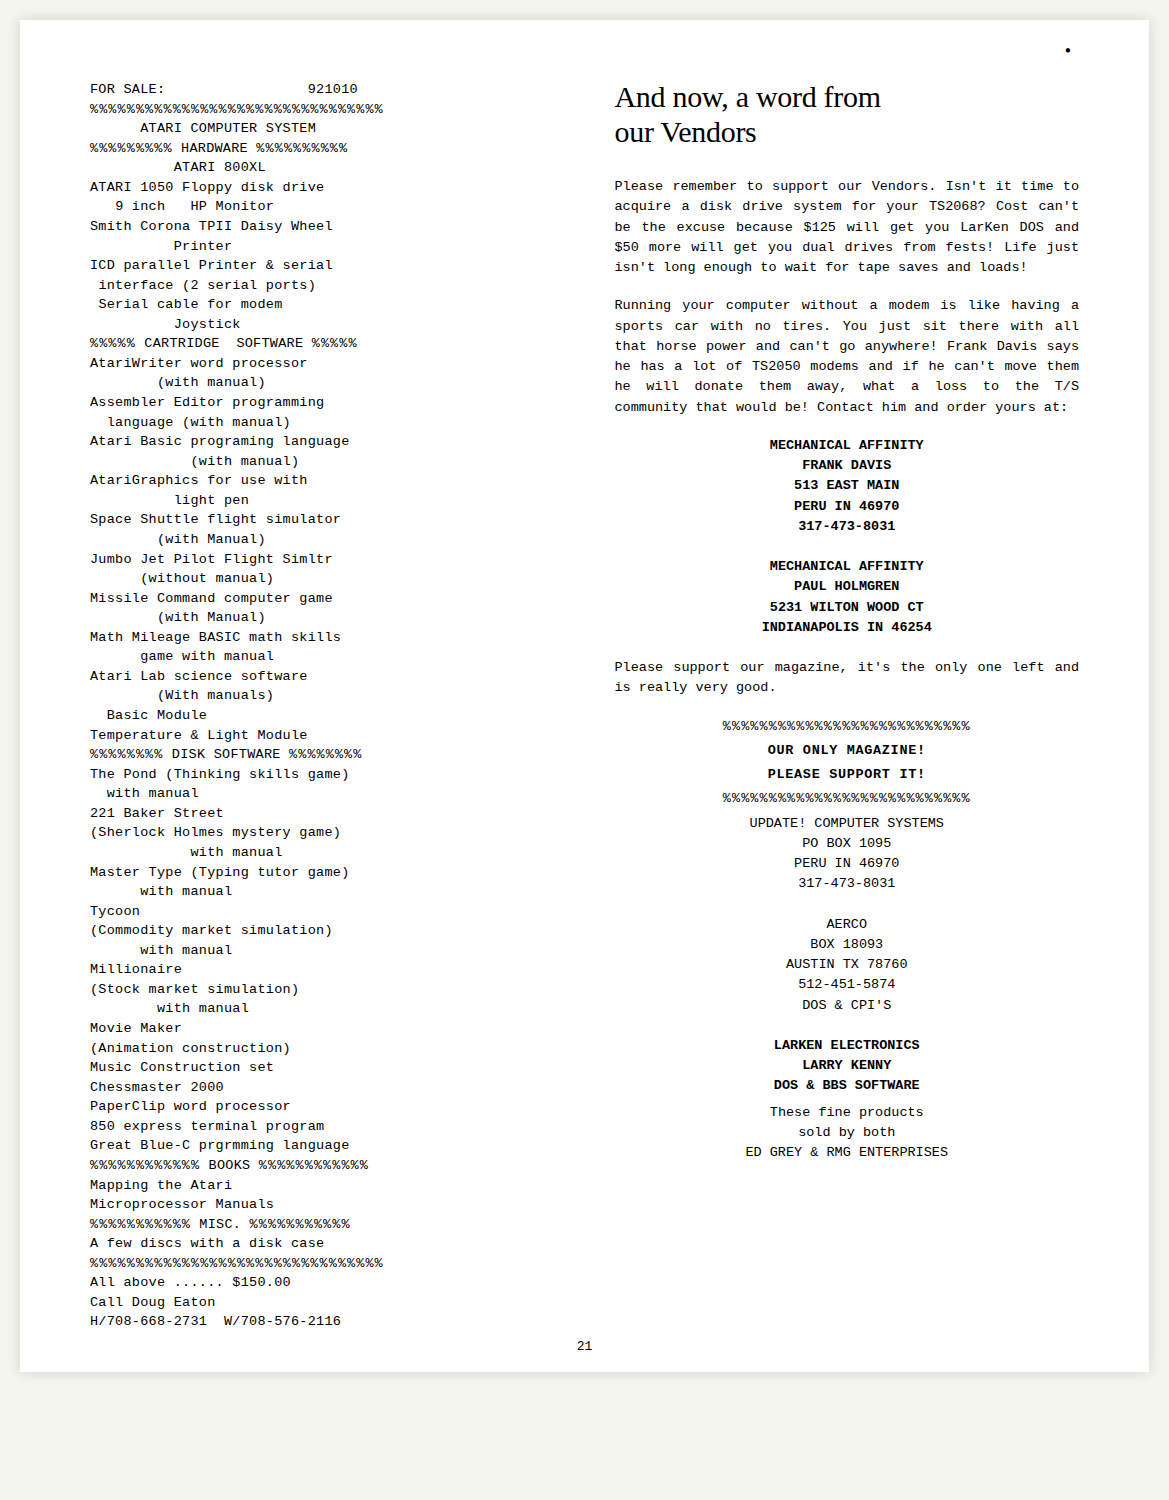•
FOR SALE: 921010 %%%%%%%%%%%%%%%%%%%%%%%%%%%%%%%% ATARI COMPUTER SYSTEM %%%%%%%%% HARDWARE %%%%%%%%%% ATARI 800XL ATARI 1050 Floppy disk drive 9 inch HP Monitor Smith Corona TPII Daisy Wheel Printer ICD parallel Printer & serial interface (2 serial ports) Serial cable for modem Joystick %%%%% CARTRIDGE SOFTWARE %%%%% AtariWriter word processor (with manual) Assembler Editor programming language (with manual) Atari Basic programing language (with manual) AtariGraphics for use with light pen Space Shuttle flight simulator (with Manual) Jumbo Jet Pilot Flight Simltr (without manual) Missile Command computer game (with Manual) Math Mileage BASIC math skills game with manual Atari Lab science software (With manuals) Basic Module Temperature & Light Module %%%%%%%% DISK SOFTWARE %%%%%%%% The Pond (Thinking skills game) with manual 221 Baker Street (Sherlock Holmes mystery game) with manual Master Type (Typing tutor game) with manual Tycoon (Commodity market simulation) with manual Millionaire (Stock market simulation) with manual Movie Maker (Animation construction) Music Construction set Chessmaster 2000 PaperClip word processor 850 express terminal program Great Blue-C prgrmming language %%%%%%%%%%%% BOOKS %%%%%%%%%%%% Mapping the Atari Microprocessor Manuals %%%%%%%%%%% MISC. %%%%%%%%%%% A few discs with a disk case %%%%%%%%%%%%%%%%%%%%%%%%%%%%%%%% All above ...... $150.00 Call Doug Eaton H/708-668-2731 W/708-576-2116
And now, a word from
our Vendors
Please remember to support our Vendors. Isn't it time to acquire a disk drive system for your TS2068? Cost can't be the excuse because $125 will get you LarKen DOS and $50 more will get you dual drives from fests! Life just isn't long enough to wait for tape saves and loads!
Running your computer without a modem is like having a sports car with no tires. You just sit there with all that horse power and can't go anywhere! Frank Davis says he has a lot of TS2050 modems and if he can't move them he will donate them away, what a loss to the T/S community that would be! Contact him and order yours at:
MECHANICAL AFFINITY
FRANK DAVIS
513 EAST MAIN
PERU IN 46970
317-473-8031
MECHANICAL AFFINITY
PAUL HOLMGREN
5231 WILTON WOOD CT
INDIANAPOLIS IN 46254
Please support our magazine, it's the only one left and is really very good.
%%%%%%%%%%%%%%%%%%%%%%%%%%%
OUR ONLY MAGAZINE!
PLEASE SUPPORT IT!
%%%%%%%%%%%%%%%%%%%%%%%%%%%
UPDATE! COMPUTER SYSTEMS
PO BOX 1095
PERU IN 46970
317-473-8031
AERCO
BOX 18093
AUSTIN TX 78760
512-451-5874
DOS & CPI'S
LARKEN ELECTRONICS
LARRY KENNY
DOS & BBS SOFTWARE
These fine products
sold by both
ED GREY & RMG ENTERPRISES
21